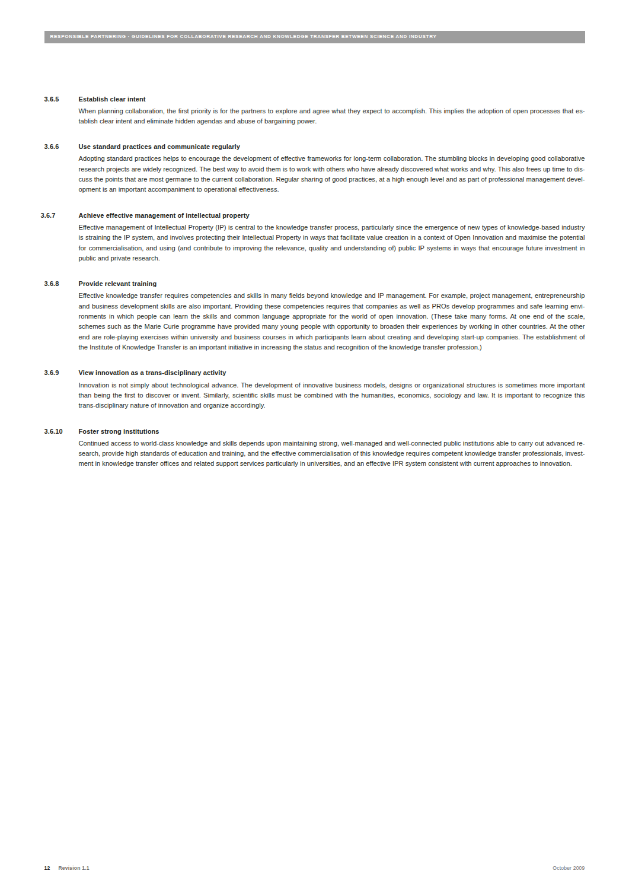Responsible Partnering · Guidelines for Collaborative Research and Knowledge Transfer between Science and Industry
3.6.5
Establish clear intent
When planning collaboration, the first priority is for the partners to explore and agree what they expect to accomplish. This implies the adoption of open processes that establish clear intent and eliminate hidden agendas and abuse of bargaining power.
3.6.6
Use standard practices and communicate regularly
Adopting standard practices helps to encourage the development of effective frameworks for long-term collaboration. The stumbling blocks in developing good collaborative research projects are widely recognized. The best way to avoid them is to work with others who have already discovered what works and why. This also frees up time to discuss the points that are most germane to the current collaboration. Regular sharing of good practices, at a high enough level and as part of professional management development is an important accompaniment to operational effectiveness.
3.6.7
Achieve effective management of intellectual property
Effective management of Intellectual Property (IP) is central to the knowledge transfer process, particularly since the emergence of new types of knowledge-based industry is straining the IP system, and involves protecting their Intellectual Property in ways that facilitate value creation in a context of Open Innovation and maximise the potential for commercialisation, and using (and contribute to improving the relevance, quality and understanding of) public IP systems in ways that encourage future investment in public and private research.
3.6.8
Provide relevant training
Effective knowledge transfer requires competencies and skills in many fields beyond knowledge and IP management. For example, project management, entrepreneurship and business development skills are also important. Providing these competencies requires that companies as well as PROs develop programmes and safe learning environments in which people can learn the skills and common language appropriate for the world of open innovation. (These take many forms. At one end of the scale, schemes such as the Marie Curie programme have provided many young people with opportunity to broaden their experiences by working in other countries. At the other end are role-playing exercises within university and business courses in which participants learn about creating and developing start-up companies. The establishment of the Institute of Knowledge Transfer is an important initiative in increasing the status and recognition of the knowledge transfer profession.)
3.6.9
View innovation as a trans-disciplinary activity
Innovation is not simply about technological advance. The development of innovative business models, designs or organizational structures is sometimes more important than being the first to discover or invent. Similarly, scientific skills must be combined with the humanities, economics, sociology and law. It is important to recognize this trans-disciplinary nature of innovation and organize accordingly.
3.6.10
Foster strong institutions
Continued access to world-class knowledge and skills depends upon maintaining strong, well-managed and well-connected public institutions able to carry out advanced research, provide high standards of education and training, and the effective commercialisation of this knowledge requires competent knowledge transfer professionals, investment in knowledge transfer offices and related support services particularly in universities, and an effective IPR system consistent with current approaches to innovation.
12 Revision 1.1
October 2009